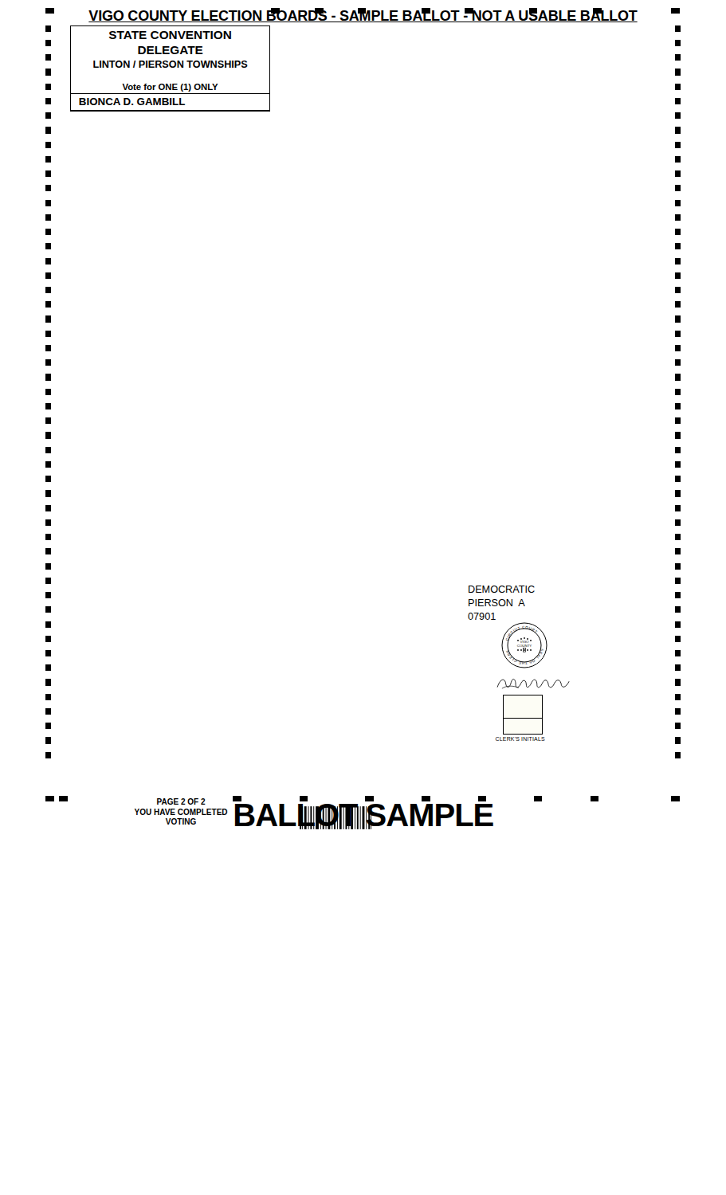VIGO COUNTY ELECTION BOARDS - SAMPLE BALLOT - NOT A USABLE BALLOT
STATE CONVENTION
DELEGATE
LINTON / PIERSON TOWNSHIPS
Vote for ONE (1) ONLY
BIONCA D. GAMBILL
DEMOCRATIC
PIERSON A
07901
CIRCUIT COURT SEAL OF THE CLERK VIGO COUNTY
CLERK'S INITIALS
PAGE 2 OF 2
YOU HAVE COMPLETED VOTING
BALLOT SAMPLE